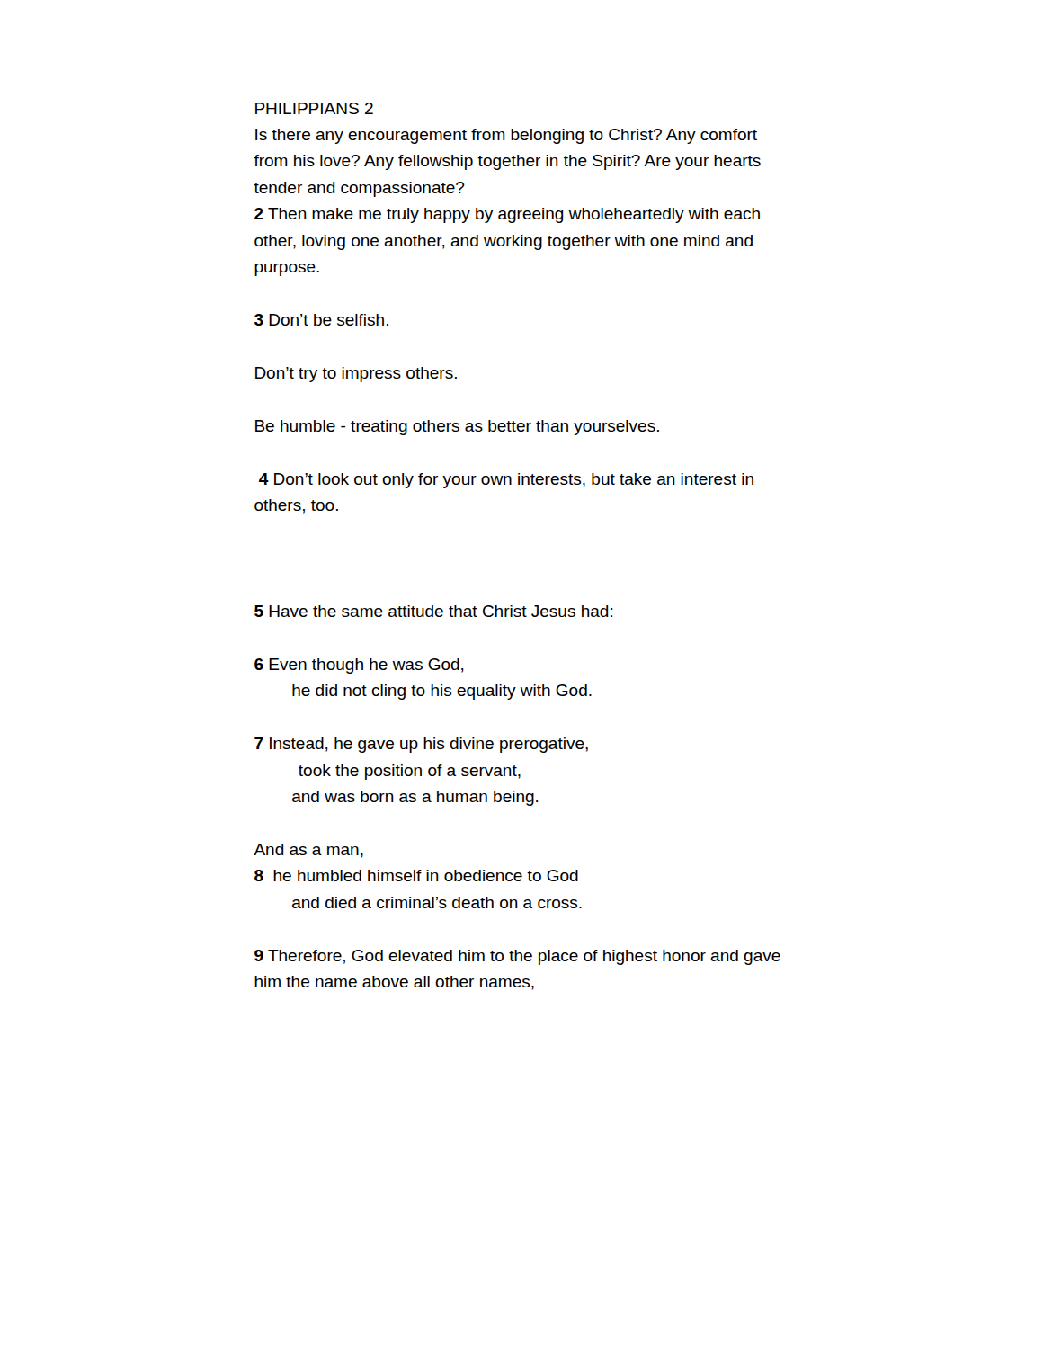PHILIPPIANS 2
Is there any encouragement from belonging to Christ? Any comfort from his love? Any fellowship together in the Spirit? Are your hearts tender and compassionate?
2 Then make me truly happy by agreeing wholeheartedly with each other, loving one another, and working together with one mind and purpose.
3 Don’t be selfish.
Don’t try to impress others.
Be humble - treating others as better than yourselves.
4 Don’t look out only for your own interests, but take an interest in others, too.
5 Have the same attitude that Christ Jesus had:
6 Even though he was God,
he did not cling to his equality with God.
7 Instead, he gave up his divine prerogative,
took the position of a servant,
and was born as a human being.
And as a man,
8 he humbled himself in obedience to God
and died a criminal’s death on a cross.
9 Therefore, God elevated him to the place of highest honor and gave him the name above all other names,